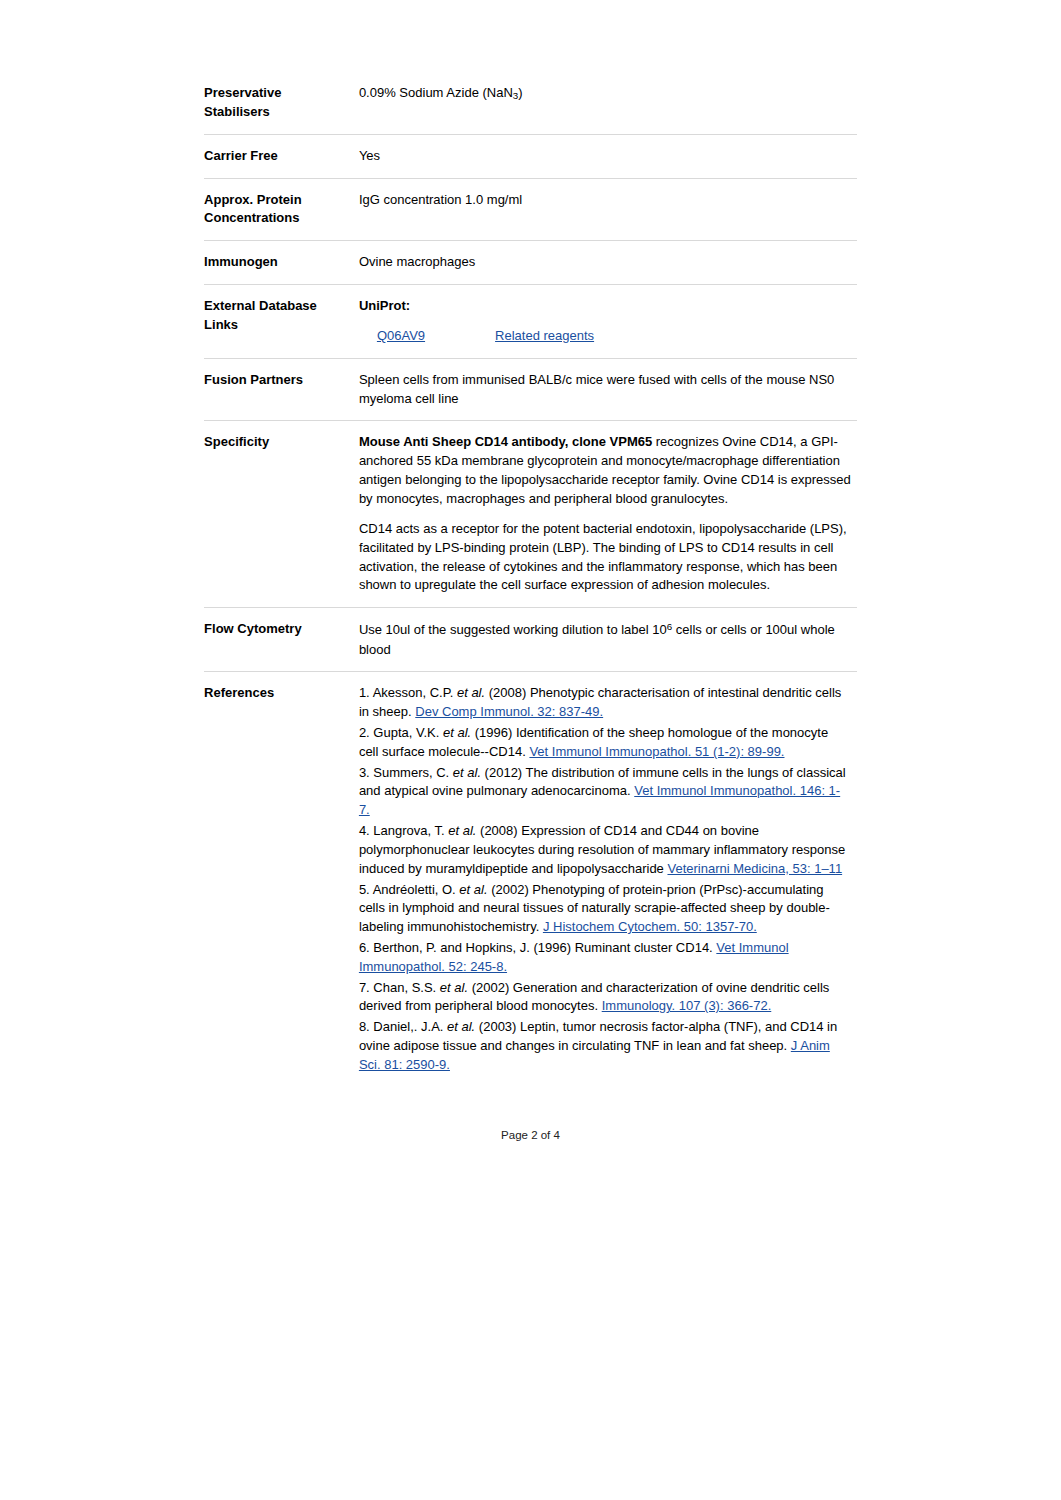| Preservative Stabilisers | 0.09% Sodium Azide (NaN 3 ) |
| Carrier Free | Yes |
| Approx. Protein Concentrations | IgG concentration 1.0 mg/ml |
| Immunogen | Ovine macrophages |
| External Database Links | UniProt: Q06AV9 Related reagents |
| Fusion Partners | Spleen cells from immunised BALB/c mice were fused with cells of the mouse NS0 myeloma cell line |
| Specificity | Mouse Anti Sheep CD14 antibody, clone VPM65 recognizes Ovine CD14, a GPI-anchored 55 kDa membrane glycoprotein and monocyte/macrophage differentiation antigen belonging to the lipopolysaccharide receptor family. Ovine CD14 is expressed by monocytes, macrophages and peripheral blood granulocytes. CD14 acts as a receptor for the potent bacterial endotoxin, lipopolysaccharide (LPS), facilitated by LPS-binding protein (LBP). The binding of LPS to CD14 results in cell activation, the release of cytokines and the inflammatory response, which has been shown to upregulate the cell surface expression of adhesion molecules. |
| Flow Cytometry | Use 10ul of the suggested working dilution to label 10 6 cells or cells or 100ul whole blood |
| References | 1. Akesson, C.P. et al. (2008) Phenotypic characterisation of intestinal dendritic cells in sheep. Dev Comp Immunol. 32: 837-49. 2. Gupta, V.K. et al. (1996) Identification of the sheep homologue of the monocyte cell surface molecule--CD14. Vet Immunol Immunopathol. 51 (1-2): 89-99. 3. Summers, C. et al. (2012) The distribution of immune cells in the lungs of classical and atypical ovine pulmonary adenocarcinoma. Vet Immunol Immunopathol. 146: 1-7. 4. Langrova, T. et al. (2008) Expression of CD14 and CD44 on bovine polymorphonuclear leukocytes during resolution of mammary inflammatory response induced by muramyldipeptide and lipopolysaccharide Veterinarni Medicina, 53: 1–11 5. Andréoletti, O. et al. (2002) Phenotyping of protein-prion (PrPsc)-accumulating cells in lymphoid and neural tissues of naturally scrapie-affected sheep by double-labeling immunohistochemistry. J Histochem Cytochem. 50: 1357-70. 6. Berthon, P. and Hopkins, J. (1996) Ruminant cluster CD14. Vet Immunol Immunopathol. 52: 245-8. 7. Chan, S.S. et al. (2002) Generation and characterization of ovine dendritic cells derived from peripheral blood monocytes. Immunology. 107 (3): 366-72. 8. Daniel,. J.A. et al. (2003) Leptin, tumor necrosis factor-alpha (TNF), and CD14 in ovine adipose tissue and changes in circulating TNF in lean and fat sheep. J Anim Sci. 81: 2590-9. |
Page 2 of 4